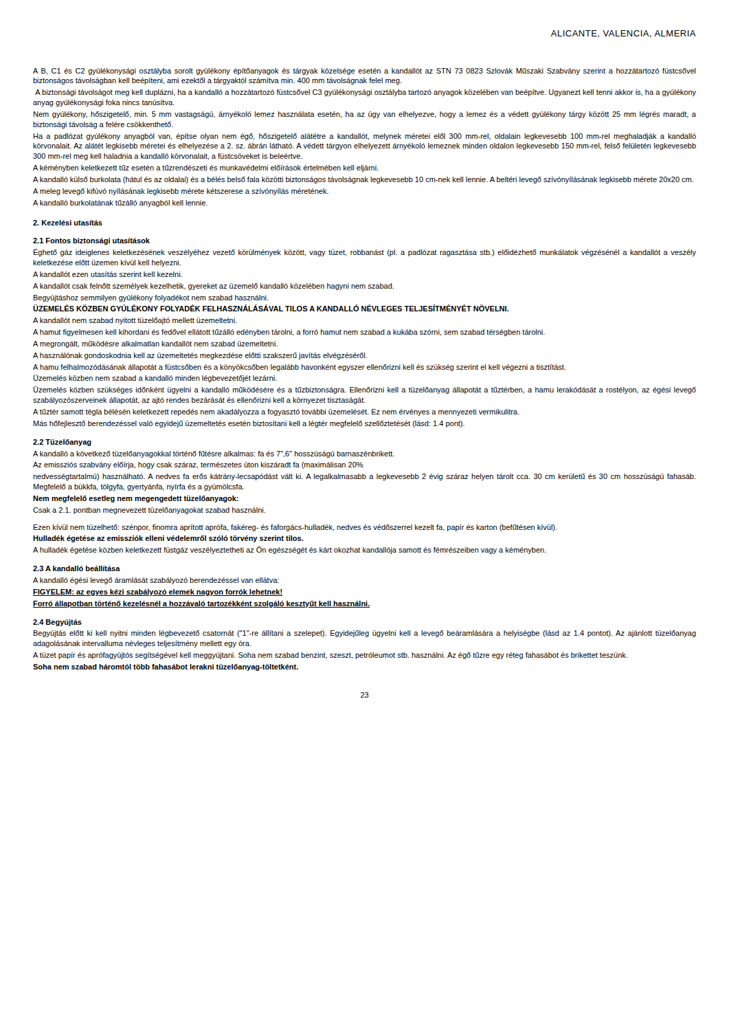ALICANTE, VALENCIA, ALMERIA
A B, C1 és C2 gyúlékonysági osztályba sorolt gyúlékony építőanyagok és tárgyak közelsége esetén a kandallót az STN 73 0823 Szlovák Műszaki Szabvány szerint a hozzátartozó füstcsővel biztonságos távolságban kell beépíteni, ami ezektől a tárgyaktól számítva min. 400 mm távolságnak felel meg.
A biztonsági távolságot meg kell duplázni, ha a kandalló a hozzátartozó füstcsővel C3 gyúlékonysági osztályba tartozó anyagok közelében van beépítve. Ugyanezt kell tenni akkor is, ha a gyúlékony anyag gyúlékonysági foka nincs tanúsítva.
Nem gyúlékony, hőszigetelő, min. 5 mm vastagságú, árnyékoló lemez használata esetén, ha az úgy van elhelyezve, hogy a lemez és a védett gyúlékony tárgy között 25 mm légrés maradt, a biztonsági távolság a felére csökkenthető.
Ha a padlózat gyúlékony anyagból van, építse olyan nem égő, hőszigetelő alátétre a kandallót, melynek méretei elől 300 mm-rel, oldalain legkevesebb 100 mm-rel meghaladják a kandalló körvonalait. Az alátét legkisebb méretei és elhelyezése a 2. sz. ábrán látható. A védett tárgyon elhelyezett árnyékoló lemeznek minden oldalon legkevesebb 150 mm-rel, felső felületén legkevesebb 300 mm-rel meg kell haladnia a kandalló körvonalait, a füstcsöveket is beleértve.
A kéményben keletkezett tűz esetén a tűzrendészeti és munkavédelmi előírások értelmében kell eljárni.
A kandalló külső burkolata (hátul és az oldalai) és a bélés belső fala közötti biztonságos távolságnak legkevesebb 10 cm-nek kell lennie. A beltéri levegő szívónyílásának legkisebb mérete 20x20 cm.
A meleg levegő kifúvó nyílásának legkisebb mérete kétszerese a szívónyílás méretének.
A kandalló burkolatának tűzálló anyagból kell lennie.
2. Kezelési utasítás
2.1 Fontos biztonsági utasítások
Éghető gáz ideiglenes keletkezésének veszélyéhez vezető körülmények között, vagy tüzet, robbanást (pl. a padlózat ragasztása stb.) előidézhető munkálatok végzésénél a kandallót a veszély keletkezése előtt üzemen kívül kell helyezni.
A kandallót ezen utasítás szerint kell kezelni.
A kandallót csak felnőtt személyek kezelhetik, gyereket az üzemelő kandalló közelében hagyni nem szabad.
Begyújtáshoz semmilyen gyúlékony folyadékot nem szabad használni.
ÜZEMELÉS KÖZBEN GYÚLÉKONY FOLYADÉK FELHASZNÁLÁSÁVAL TILOS A KANDALLÓ NÉVLEGES TELJESÍTMÉNYÉT NÖVELNI.
A kandallót nem szabad nyitott tüzelőajtó mellett üzemeltetni.
A hamut figyelmesen kell kihordani és fedővel ellátott tűzálló edényben tárolni, a forró hamut nem szabad a kukába szórni, sem szabad térségben tárolni.
A megrongált, működésre alkalmatlan kandallót nem szabad üzemeltetni.
A használónak gondoskodnia kell az üzemeltetés megkezdése előtti szakszerű javítás elvégzéséről.
A hamu felhalmozódásának állapotát a füstcsőben és a könyökcsőben legalább havonként egyszer ellenőrizni kell és szükség szerint el kell végezni a tisztítást.
Üzemelés közben nem szabad a kandalló minden légbevezetőjét lezárni.
Üzemelés közben szükséges időnként ügyelni a kandalló működésére és a tűzbiztonságra. Ellenőrizni kell a tüzelőanyag állapotát a tűztérben, a hamu lerakódását a rostélyon, az égési levegő szabályozószerveinek állapotát, az ajtó rendes bezárását és ellenőrizni kell a környezet tisztaságát.
A tűztér samott tégla bélésén keletkezett repedés nem akadályozza a fogyasztó további üzemelését. Ez nem érvényes a mennyezeti vermikulitra.
Más hőfejlesztő berendezéssel való egyidejű üzemeltetés esetén biztosítani kell a légtér megfelelő szellőztetését (lásd: 1.4 pont).
2.2 Tüzelőanyag
A kandalló a következő tüzelőanyagokkal történő fűtésre alkalmas: fa és 7",6" hosszúságú barnaszénbrikett.
Az emissziós szabvány előírja, hogy csak száraz, természetes úton kiszáradt fa (maximálisan 20%
nedvességtartalmú) használható. A nedves fa erős kátrány-lecsapódást vált ki. A legalkalmasabb a legkevesebb 2 évig száraz helyen tárolt cca. 30 cm kerületű és 30 cm hosszúságú fahasáb. Megfelelő a bükkfa, tölgyfa, gyertyánfa, nyírfa és a gyümölcsfa.
Nem megfelelő esetleg nem megengedett tüzelőanyagok:
Csak a 2.1. pontban megnevezett tüzelőanyagokat szabad használni.
Ezen kívül nem tüzelhető: szénpor, finomra aprított aprófa, fakéreg- és faforgács-hulladék, nedves és védőszerrel kezelt fa, papír és karton (befűtésen kívül).
Hulladék égetése az emissziók elleni védelemről szóló törvény szerint tilos.
A hulladék égetése közben keletkezett füstgáz veszélyeztetheti az Ön egészségét és kárt okozhat kandallója samott és fémrészeiben vagy a kéményben.
2.3 A kandalló beállítása
A kandalló égési levegő áramlását szabályozó berendezéssel van ellátva:
FIGYELEM: az egyes kézi szabályozó elemek nagyon forrók lehetnek!
Forró állapotban történő kezelésnél a hozzávaló tartozékként szolgáló kesztyűt kell használni.
2.4 Begyújtás
Begyújtás előtt ki kell nyitni minden légbevezető csatornát ("1"-re állítani a szelepet). Egyidejűleg ügyelni kell a levegő beáramlására a helyiségbe (lásd az 1.4 pontot). Az ajánlott tüzelőanyag adagolásának intervalluma névleges teljesítmény mellett egy óra.
A tüzet papír és aprófagyújtós segítségével kell meggyújtani. Soha nem szabad benzint, szeszt, petróleumot stb. használni. Az égő tűzre egy réteg fahasábot és brikettet teszünk.
Soha nem szabad háromtól több fahasábot lerakni tüzelőanyag-töltetként.
23